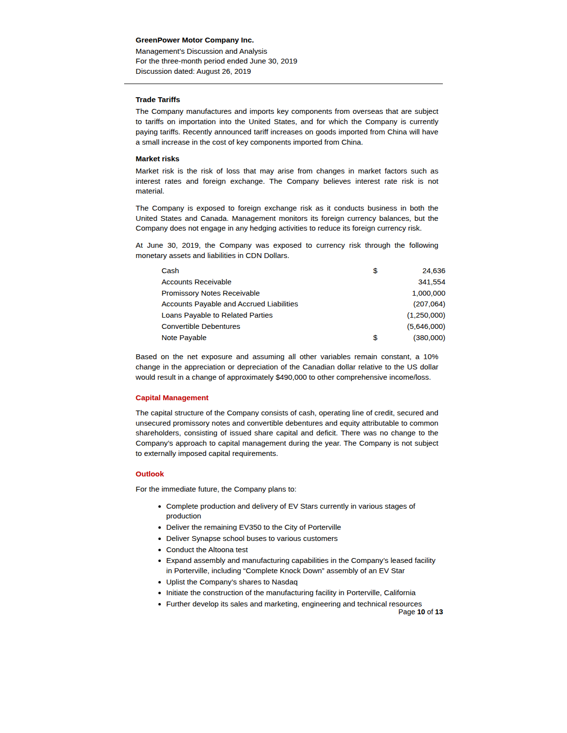GreenPower Motor Company Inc.
Management’s Discussion and Analysis
For the three-month period ended June 30, 2019
Discussion dated: August 26, 2019
Trade Tariffs
The Company manufactures and imports key components from overseas that are subject to tariffs on importation into the United States, and for which the Company is currently paying tariffs. Recently announced tariff increases on goods imported from China will have a small increase in the cost of key components imported from China.
Market risks
Market risk is the risk of loss that may arise from changes in market factors such as interest rates and foreign exchange. The Company believes interest rate risk is not material.
The Company is exposed to foreign exchange risk as it conducts business in both the United States and Canada. Management monitors its foreign currency balances, but the Company does not engage in any hedging activities to reduce its foreign currency risk.
At June 30, 2019, the Company was exposed to currency risk through the following monetary assets and liabilities in CDN Dollars.
| Cash | $ | 24,636 |
| Accounts Receivable | | 341,554 |
| Promissory Notes Receivable | | 1,000,000 |
| Accounts Payable and Accrued Liabilities | | (207,064) |
| Loans Payable to Related Parties | | (1,250,000) |
| Convertible Debentures | | (5,646,000) |
| Note Payable | $ | (380,000) |
Based on the net exposure and assuming all other variables remain constant, a 10% change in the appreciation or depreciation of the Canadian dollar relative to the US dollar would result in a change of approximately $490,000 to other comprehensive income/loss.
Capital Management
The capital structure of the Company consists of cash, operating line of credit, secured and unsecured promissory notes and convertible debentures and equity attributable to common shareholders, consisting of issued share capital and deficit. There was no change to the Company’s approach to capital management during the year. The Company is not subject to externally imposed capital requirements.
Outlook
For the immediate future, the Company plans to:
Complete production and delivery of EV Stars currently in various stages of production
Deliver the remaining EV350 to the City of Porterville
Deliver Synapse school buses to various customers
Conduct the Altoona test
Expand assembly and manufacturing capabilities in the Company’s leased facility in Porterville, including “Complete Knock Down” assembly of an EV Star
Uplist the Company’s shares to Nasdaq
Initiate the construction of the manufacturing facility in Porterville, California
Further develop its sales and marketing, engineering and technical resources
Page 10 of 13